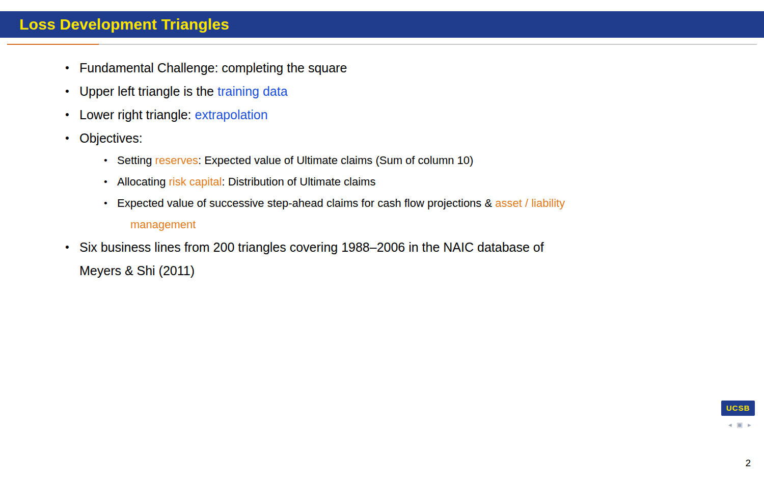Loss Development Triangles
Fundamental Challenge: completing the square
Upper left triangle is the training data
Lower right triangle: extrapolation
Objectives:
Setting reserves: Expected value of Ultimate claims (Sum of column 10)
Allocating risk capital: Distribution of Ultimate claims
Expected value of successive step-ahead claims for cash flow projections & asset / liability management
Six business lines from 200 triangles covering 1988–2006 in the NAIC database of Meyers & Shi (2011)
UCSB
◂ ▣ ▸
2